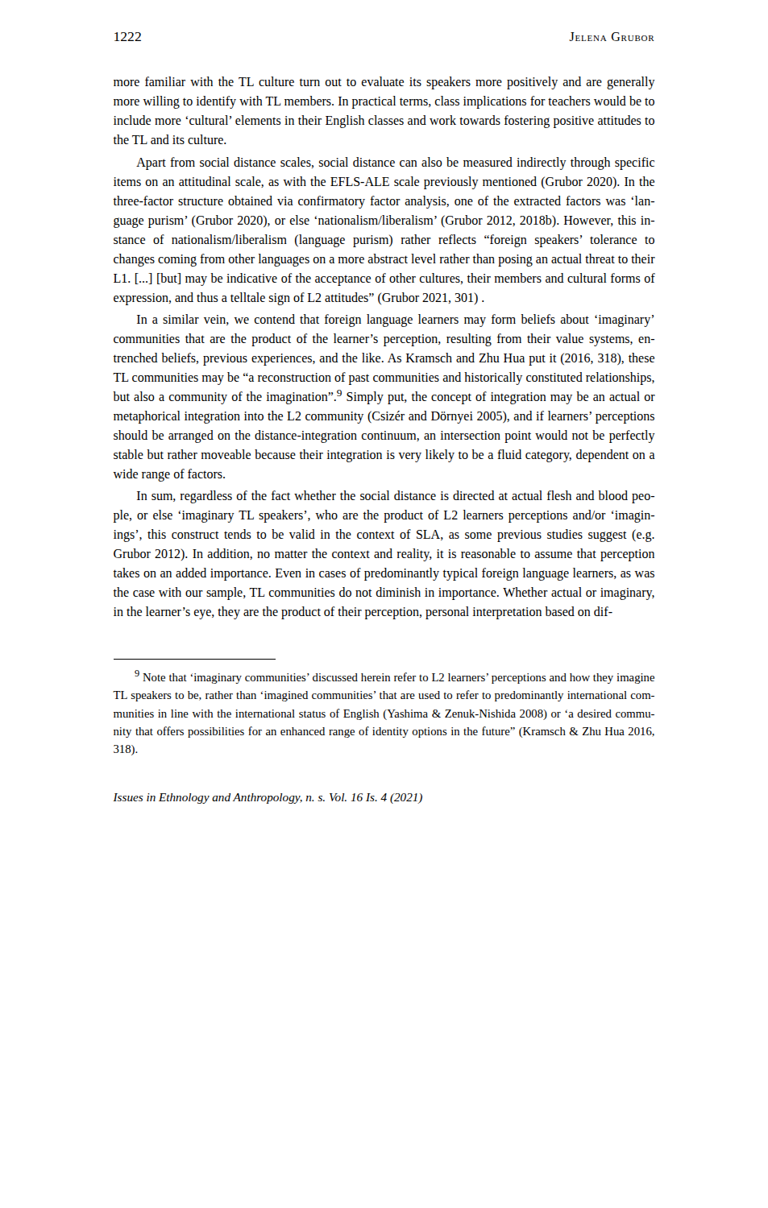1222 Jelena Grubor
more familiar with the TL culture turn out to evaluate its speakers more positively and are generally more willing to identify with TL members. In practical terms, class implications for teachers would be to include more ‘cultural’ elements in their English classes and work towards fostering positive attitudes to the TL and its culture.
Apart from social distance scales, social distance can also be measured indirectly through specific items on an attitudinal scale, as with the EFLS-ALE scale previously mentioned (Grubor 2020). In the three-factor structure obtained via confirmatory factor analysis, one of the extracted factors was ‘language purism’ (Grubor 2020), or else ‘nationalism/liberalism’ (Grubor 2012, 2018b). However, this instance of nationalism/liberalism (language purism) rather reflects “foreign speakers’ tolerance to changes coming from other languages on a more abstract level rather than posing an actual threat to their L1. [...] [but] may be indicative of the acceptance of other cultures, their members and cultural forms of expression, and thus a telltale sign of L2 attitudes” (Grubor 2021, 301) .
In a similar vein, we contend that foreign language learners may form beliefs about ‘imaginary’ communities that are the product of the learner’s perception, resulting from their value systems, entrenched beliefs, previous experiences, and the like. As Kramsch and Zhu Hua put it (2016, 318), these TL communities may be “a reconstruction of past communities and historically constituted relationships, but also a community of the imagination”.9 Simply put, the concept of integration may be an actual or metaphorical integration into the L2 community (Csizér and Dörnyei 2005), and if learners’ perceptions should be arranged on the distance-integration continuum, an intersection point would not be perfectly stable but rather moveable because their integration is very likely to be a fluid category, dependent on a wide range of factors.
In sum, regardless of the fact whether the social distance is directed at actual flesh and blood people, or else ‘imaginary TL speakers’, who are the product of L2 learners perceptions and/or ‘imaginings’, this construct tends to be valid in the context of SLA, as some previous studies suggest (e.g. Grubor 2012). In addition, no matter the context and reality, it is reasonable to assume that perception takes on an added importance. Even in cases of predominantly typical foreign language learners, as was the case with our sample, TL communities do not diminish in importance. Whether actual or imaginary, in the learner’s eye, they are the product of their perception, personal interpretation based on dif-
9 Note that ‘imaginary communities’ discussed herein refer to L2 learners’ perceptions and how they imagine TL speakers to be, rather than ‘imagined communities’ that are used to refer to predominantly international communities in line with the international status of English (Yashima & Zenuk-Nishida 2008) or ‘a desired community that offers possibilities for an enhanced range of identity options in the future” (Kramsch & Zhu Hua 2016, 318).
Issues in Ethnology and Anthropology, n. s. Vol. 16 Is. 4 (2021)